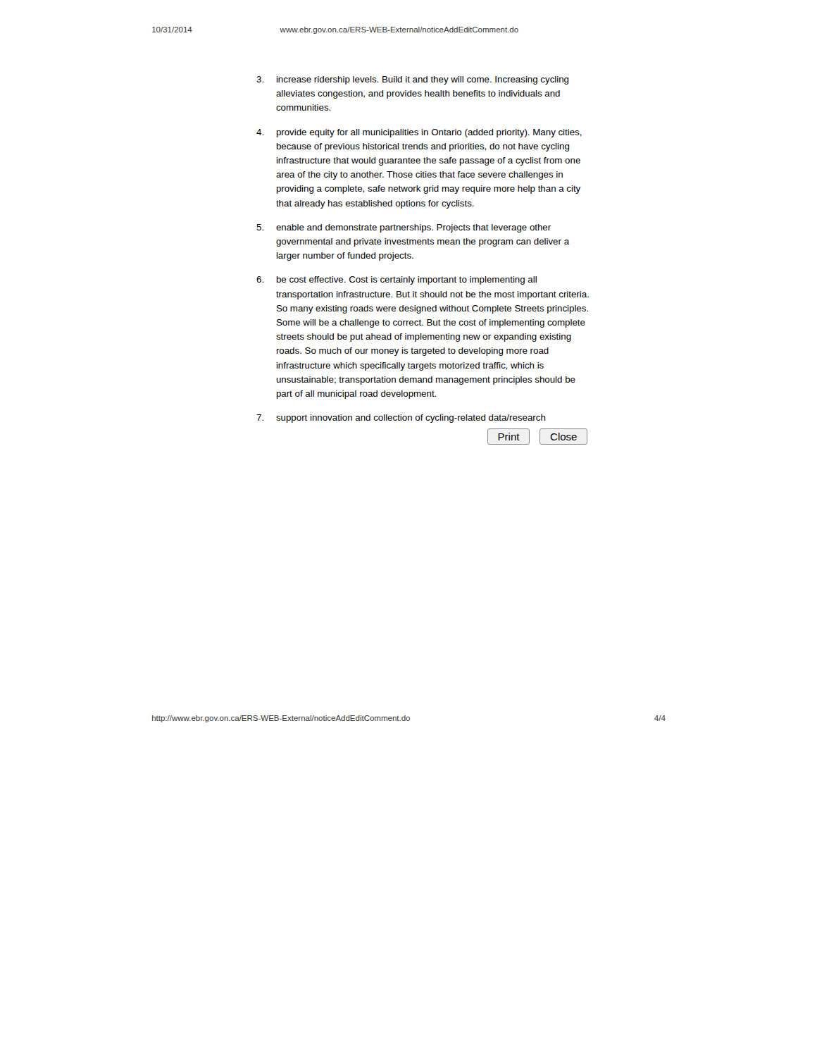10/31/2014
www.ebr.gov.on.ca/ERS-WEB-External/noticeAddEditComment.do
3.
increase ridership levels. Build it and they will come. Increasing cycling alleviates congestion, and provides health benefits to individuals and communities.
4.
provide equity for all municipalities in Ontario (added priority). Many cities, because of previous historical trends and priorities, do not have cycling infrastructure that would guarantee the safe passage of a cyclist from one area of the city to another. Those cities that face severe challenges in providing a complete, safe network grid may require more help than a city that already has established options for cyclists.
5.
enable and demonstrate partnerships. Projects that leverage other governmental and private investments mean the program can deliver a larger number of funded projects.
6.
be cost effective. Cost is certainly important to implementing all transportation infrastructure. But it should not be the most important criteria. So many existing roads were designed without Complete Streets principles. Some will be a challenge to correct. But the cost of implementing complete streets should be put ahead of implementing new or expanding existing roads. So much of our money is targeted to developing more road infrastructure which specifically targets motorized traffic, which is unsustainable; transportation demand management principles should be part of all municipal road development.
7.
support innovation and collection of cycling-related data/research
Print Close
http://www.ebr.gov.on.ca/ERS-WEB-External/noticeAddEditComment.do
4/4